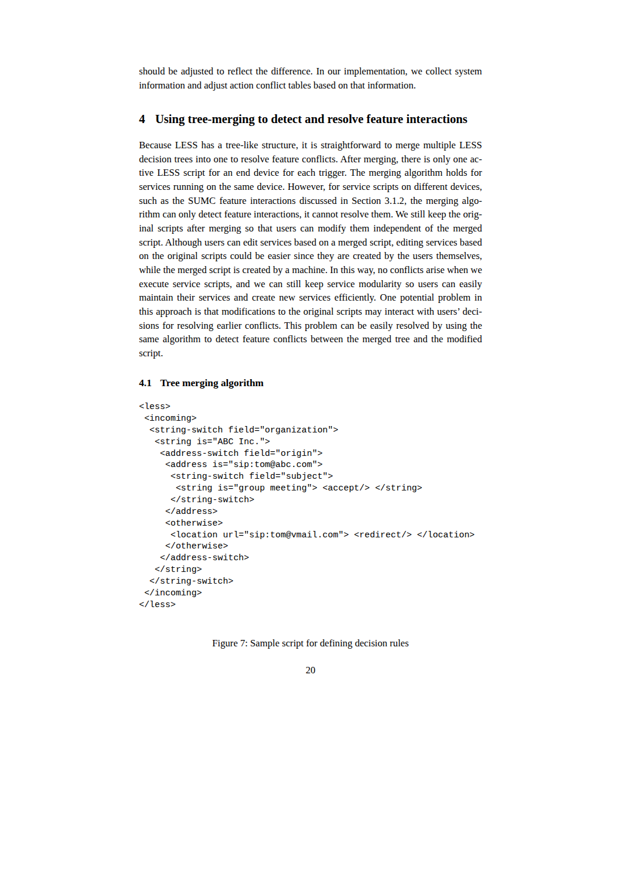should be adjusted to reflect the difference. In our implementation, we collect system information and adjust action conflict tables based on that information.
4 Using tree-merging to detect and resolve feature interactions
Because LESS has a tree-like structure, it is straightforward to merge multiple LESS decision trees into one to resolve feature conflicts. After merging, there is only one active LESS script for an end device for each trigger. The merging algorithm holds for services running on the same device. However, for service scripts on different devices, such as the SUMC feature interactions discussed in Section 3.1.2, the merging algorithm can only detect feature interactions, it cannot resolve them. We still keep the original scripts after merging so that users can modify them independent of the merged script. Although users can edit services based on a merged script, editing services based on the original scripts could be easier since they are created by the users themselves, while the merged script is created by a machine. In this way, no conflicts arise when we execute service scripts, and we can still keep service modularity so users can easily maintain their services and create new services efficiently. One potential problem in this approach is that modifications to the original scripts may interact with users’ decisions for resolving earlier conflicts. This problem can be easily resolved by using the same algorithm to detect feature conflicts between the merged tree and the modified script.
4.1 Tree merging algorithm
<less>
 <incoming>
  <string-switch field="organization">
   <string is="ABC Inc.">
    <address-switch field="origin">
     <address is="sip:tom@abc.com">
      <string-switch field="subject">
       <string is="group meeting"> <accept/> </string>
      </string-switch>
     </address>
     <otherwise>
      <location url="sip:tom@vmail.com"> <redirect/> </location>
     </otherwise>
    </address-switch>
   </string>
  </string-switch>
 </incoming>
</less>
Figure 7: Sample script for defining decision rules
20